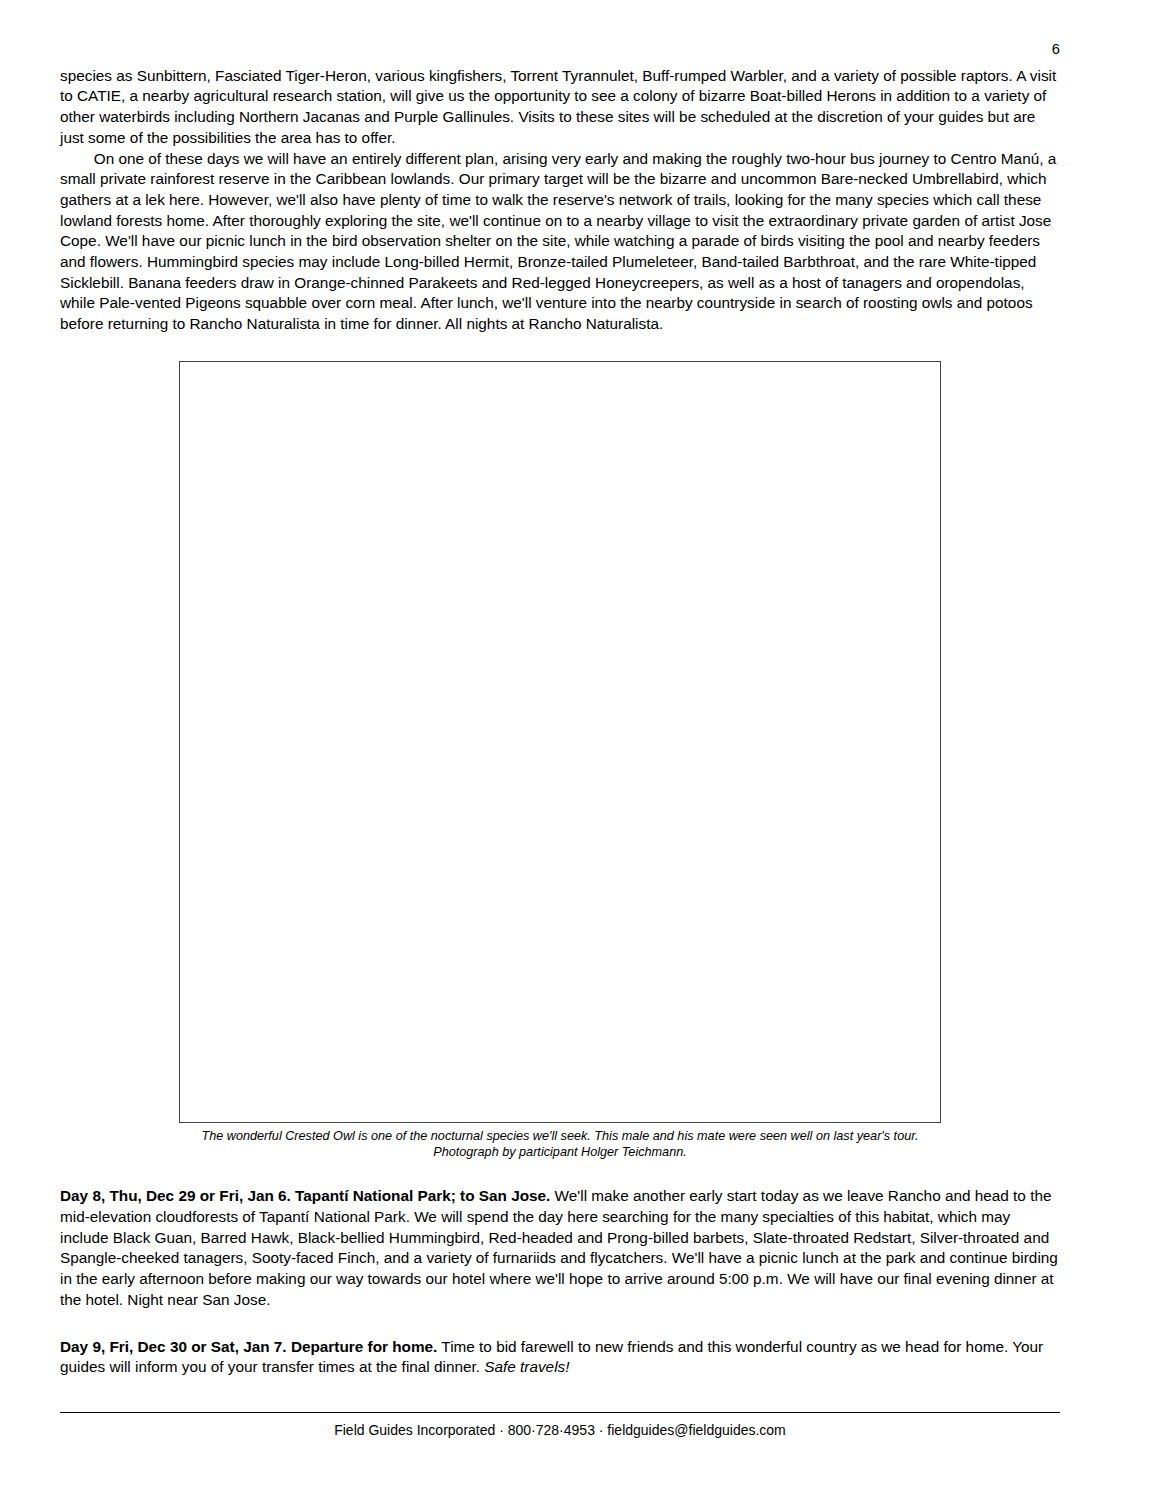6
species as Sunbittern, Fasciated Tiger-Heron, various kingfishers, Torrent Tyrannulet, Buff-rumped Warbler, and a variety of possible raptors. A visit to CATIE, a nearby agricultural research station, will give us the opportunity to see a colony of bizarre Boat-billed Herons in addition to a variety of other waterbirds including Northern Jacanas and Purple Gallinules. Visits to these sites will be scheduled at the discretion of your guides but are just some of the possibilities the area has to offer.
On one of these days we will have an entirely different plan, arising very early and making the roughly two-hour bus journey to Centro Manú, a small private rainforest reserve in the Caribbean lowlands. Our primary target will be the bizarre and uncommon Bare-necked Umbrellabird, which gathers at a lek here. However, we'll also have plenty of time to walk the reserve's network of trails, looking for the many species which call these lowland forests home. After thoroughly exploring the site, we'll continue on to a nearby village to visit the extraordinary private garden of artist Jose Cope. We'll have our picnic lunch in the bird observation shelter on the site, while watching a parade of birds visiting the pool and nearby feeders and flowers. Hummingbird species may include Long-billed Hermit, Bronze-tailed Plumeleteer, Band-tailed Barbthroat, and the rare White-tipped Sicklebill. Banana feeders draw in Orange-chinned Parakeets and Red-legged Honeycreepers, as well as a host of tanagers and oropendolas, while Pale-vented Pigeons squabble over corn meal. After lunch, we'll venture into the nearby countryside in search of roosting owls and potoos before returning to Rancho Naturalista in time for dinner. All nights at Rancho Naturalista.
The wonderful Crested Owl is one of the nocturnal species we'll seek. This male and his mate were seen well on last year's tour. Photograph by participant Holger Teichmann.
Day 8, Thu, Dec 29 or Fri, Jan 6. Tapantí National Park; to San Jose. We'll make another early start today as we leave Rancho and head to the mid-elevation cloudforests of Tapantí National Park. We will spend the day here searching for the many specialties of this habitat, which may include Black Guan, Barred Hawk, Black-bellied Hummingbird, Red-headed and Prong-billed barbets, Slate-throated Redstart, Silver-throated and Spangle-cheeked tanagers, Sooty-faced Finch, and a variety of furnariids and flycatchers. We'll have a picnic lunch at the park and continue birding in the early afternoon before making our way towards our hotel where we'll hope to arrive around 5:00 p.m. We will have our final evening dinner at the hotel. Night near San Jose.
Day 9, Fri, Dec 30 or Sat, Jan 7. Departure for home. Time to bid farewell to new friends and this wonderful country as we head for home. Your guides will inform you of your transfer times at the final dinner. Safe travels!
Field Guides Incorporated · 800·728·4953 · fieldguides@fieldguides.com